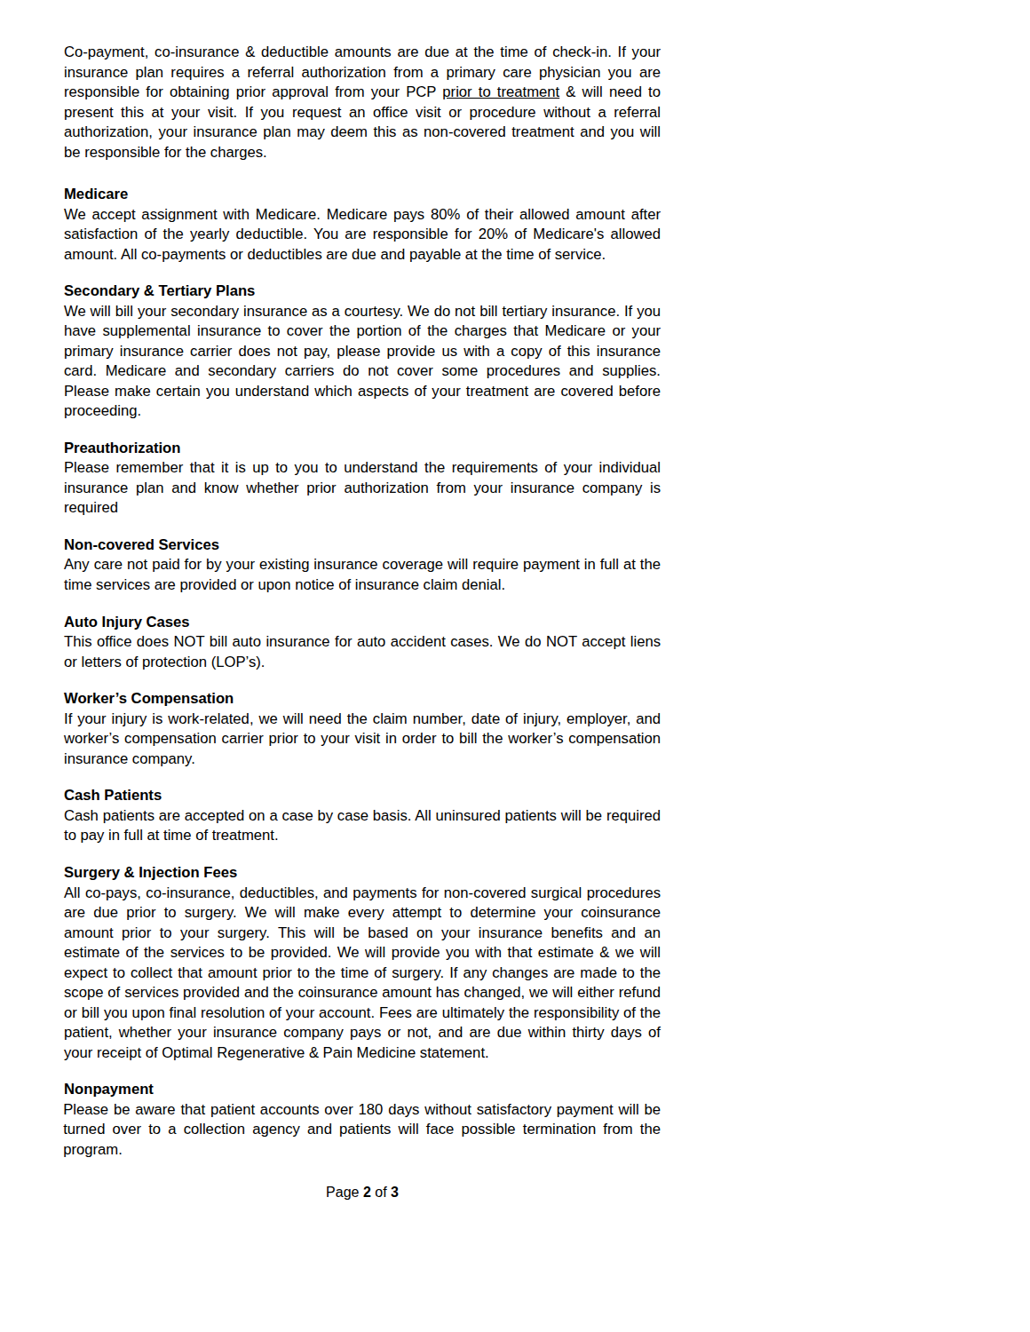Co-payment, co-insurance & deductible amounts are due at the time of check-in. If your insurance plan requires a referral authorization from a primary care physician you are responsible for obtaining prior approval from your PCP prior to treatment & will need to present this at your visit. If you request an office visit or procedure without a referral authorization, your insurance plan may deem this as non-covered treatment and you will be responsible for the charges.
Medicare
We accept assignment with Medicare. Medicare pays 80% of their allowed amount after satisfaction of the yearly deductible. You are responsible for 20% of Medicare's allowed amount. All co-payments or deductibles are due and payable at the time of service.
Secondary & Tertiary Plans
We will bill your secondary insurance as a courtesy. We do not bill tertiary insurance. If you have supplemental insurance to cover the portion of the charges that Medicare or your primary insurance carrier does not pay, please provide us with a copy of this insurance card. Medicare and secondary carriers do not cover some procedures and supplies. Please make certain you understand which aspects of your treatment are covered before proceeding.
Preauthorization
Please remember that it is up to you to understand the requirements of your individual insurance plan and know whether prior authorization from your insurance company is required
Non-covered Services
Any care not paid for by your existing insurance coverage will require payment in full at the time services are provided or upon notice of insurance claim denial.
Auto Injury Cases
This office does NOT bill auto insurance for auto accident cases. We do NOT accept liens or letters of protection (LOP’s).
Worker’s Compensation
If your injury is work-related, we will need the claim number, date of injury, employer, and worker’s compensation carrier prior to your visit in order to bill the worker’s compensation insurance company.
Cash Patients
Cash patients are accepted on a case by case basis. All uninsured patients will be required to pay in full at time of treatment.
Surgery & Injection Fees
All co-pays, co-insurance, deductibles, and payments for non-covered surgical procedures are due prior to surgery. We will make every attempt to determine your coinsurance amount prior to your surgery. This will be based on your insurance benefits and an estimate of the services to be provided. We will provide you with that estimate & we will expect to collect that amount prior to the time of surgery. If any changes are made to the scope of services provided and the coinsurance amount has changed, we will either refund or bill you upon final resolution of your account. Fees are ultimately the responsibility of the patient, whether your insurance company pays or not, and are due within thirty days of your receipt of Optimal Regenerative & Pain Medicine statement.
Nonpayment
Please be aware that patient accounts over 180 days without satisfactory payment will be turned over to a collection agency and patients will face possible termination from the program.
Page 2 of 3